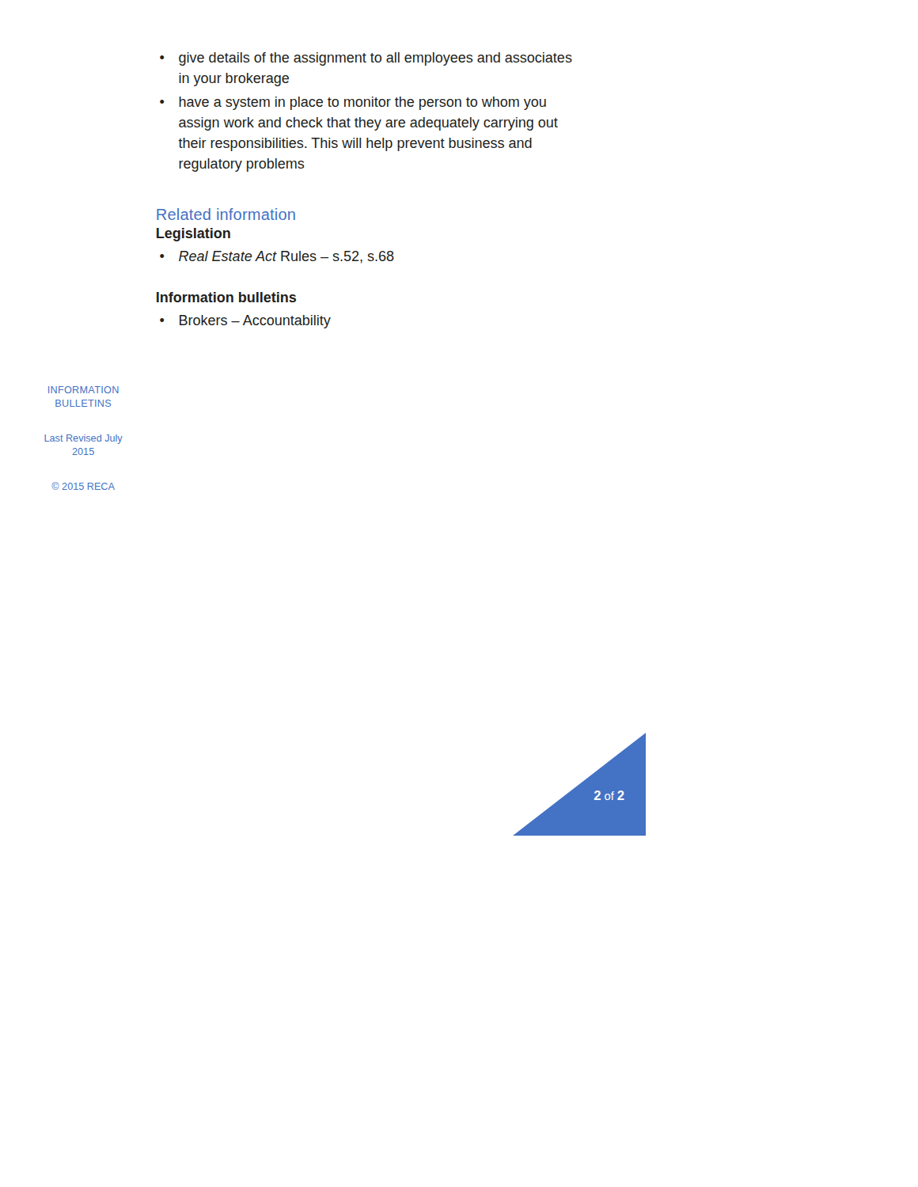give details of the assignment to all employees and associates in your brokerage
have a system in place to monitor the person to whom you assign work and check that they are adequately carrying out their responsibilities. This will help prevent business and regulatory problems
Related information
Legislation
Real Estate Act Rules – s.52, s.68
Information bulletins
Brokers – Accountability
INFORMATION
BULLETINS
Last Revised July
2015
© 2015 RECA
2 of 2